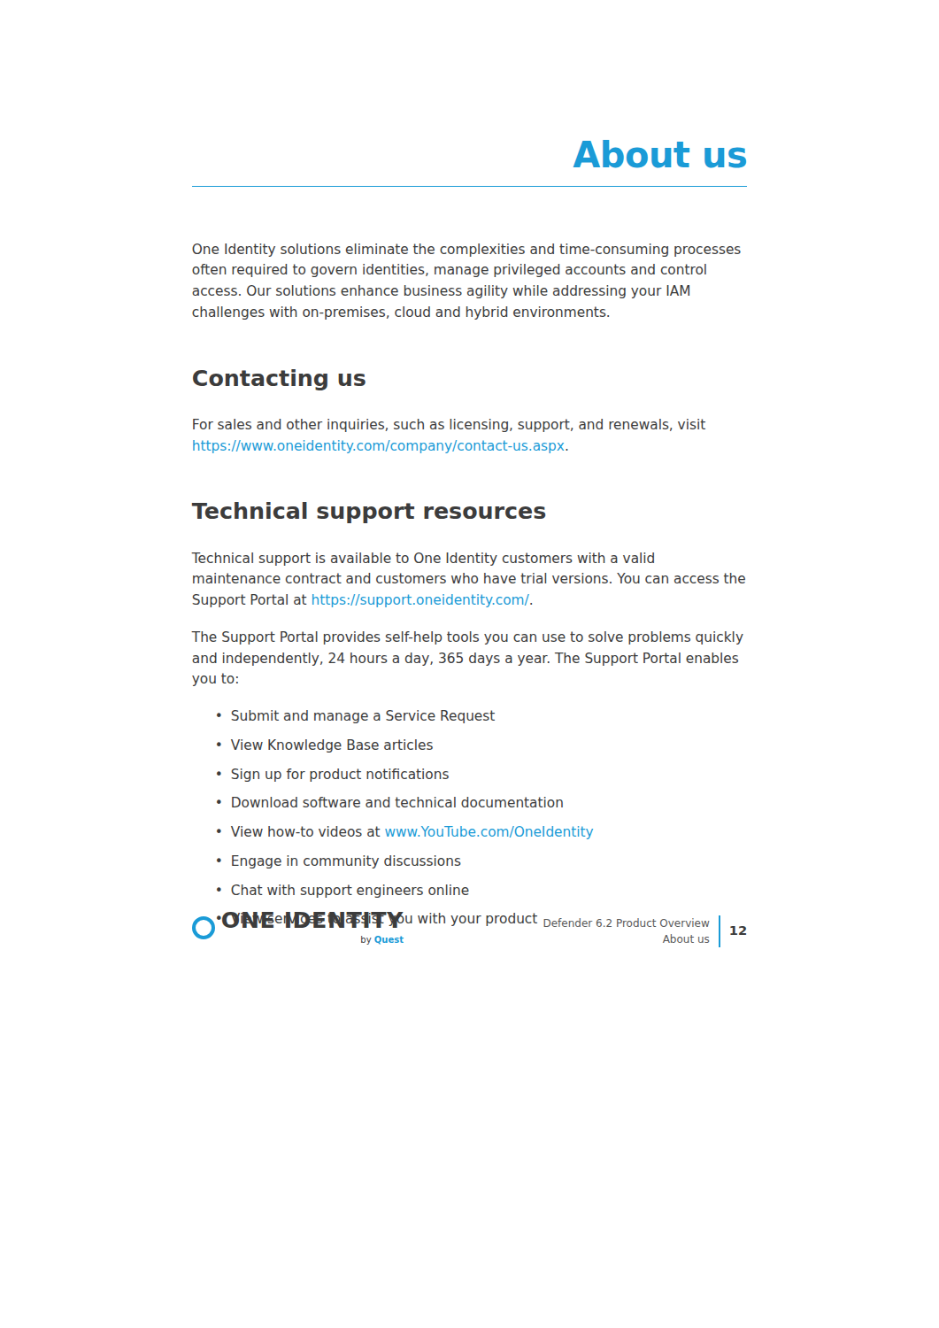About us
One Identity solutions eliminate the complexities and time-consuming processes often required to govern identities, manage privileged accounts and control access. Our solutions enhance business agility while addressing your IAM challenges with on-premises, cloud and hybrid environments.
Contacting us
For sales and other inquiries, such as licensing, support, and renewals, visit https://www.oneidentity.com/company/contact-us.aspx.
Technical support resources
Technical support is available to One Identity customers with a valid maintenance contract and customers who have trial versions. You can access the Support Portal at https://support.oneidentity.com/.
The Support Portal provides self-help tools you can use to solve problems quickly and independently, 24 hours a day, 365 days a year. The Support Portal enables you to:
Submit and manage a Service Request
View Knowledge Base articles
Sign up for product notifications
Download software and technical documentation
View how-to videos at www.YouTube.com/OneIdentity
Engage in community discussions
Chat with support engineers online
View services to assist you with your product
ONE IDENTITY
by Quest
Defender 6.2 Product Overview
About us
12